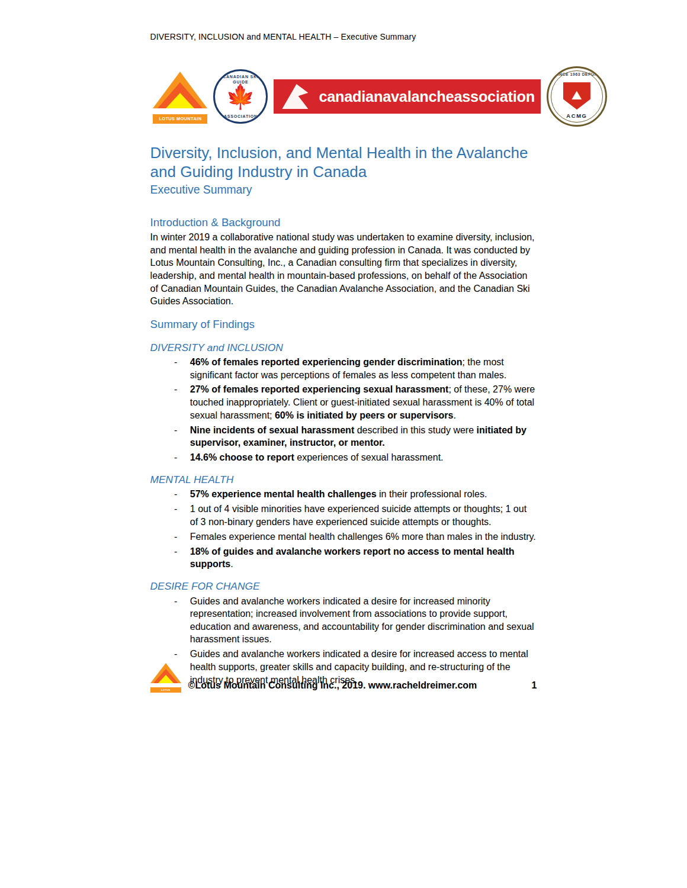DIVERSITY, INCLUSION and MENTAL HEALTH – Executive Summary
LOTUS MOUNTAIN
CANADIAN SKI GUIDE ASSOCIATION
🍁
canadianavalancheassociation
SINCE 1963 DEPUIS
⛰
ACMG
Diversity, Inclusion, and Mental Health in the Avalanche and Guiding Industry in Canada
Executive Summary
Introduction & Background
In winter 2019 a collaborative national study was undertaken to examine diversity, inclusion, and mental health in the avalanche and guiding profession in Canada. It was conducted by Lotus Mountain Consulting, Inc., a Canadian consulting firm that specializes in diversity, leadership, and mental health in mountain-based professions, on behalf of the Association of Canadian Mountain Guides, the Canadian Avalanche Association, and the Canadian Ski Guides Association.
Summary of Findings
DIVERSITY and INCLUSION
46% of females reported experiencing gender discrimination; the most significant factor was perceptions of females as less competent than males.
27% of females reported experiencing sexual harassment; of these, 27% were touched inappropriately. Client or guest-initiated sexual harassment is 40% of total sexual harassment; 60% is initiated by peers or supervisors.
Nine incidents of sexual harassment described in this study were initiated by supervisor, examiner, instructor, or mentor.
14.6% choose to report experiences of sexual harassment.
MENTAL HEALTH
57% experience mental health challenges in their professional roles.
1 out of 4 visible minorities have experienced suicide attempts or thoughts; 1 out of 3 non-binary genders have experienced suicide attempts or thoughts.
Females experience mental health challenges 6% more than males in the industry.
18% of guides and avalanche workers report no access to mental health supports.
DESIRE FOR CHANGE
Guides and avalanche workers indicated a desire for increased minority representation; increased involvement from associations to provide support, education and awareness, and accountability for gender discrimination and sexual harassment issues.
Guides and avalanche workers indicated a desire for increased access to mental health supports, greater skills and capacity building, and re-structuring of the industry to prevent mental health crises.
LOTUS
©Lotus Mountain Consulting Inc., 2019. www.racheldreimer.com
1